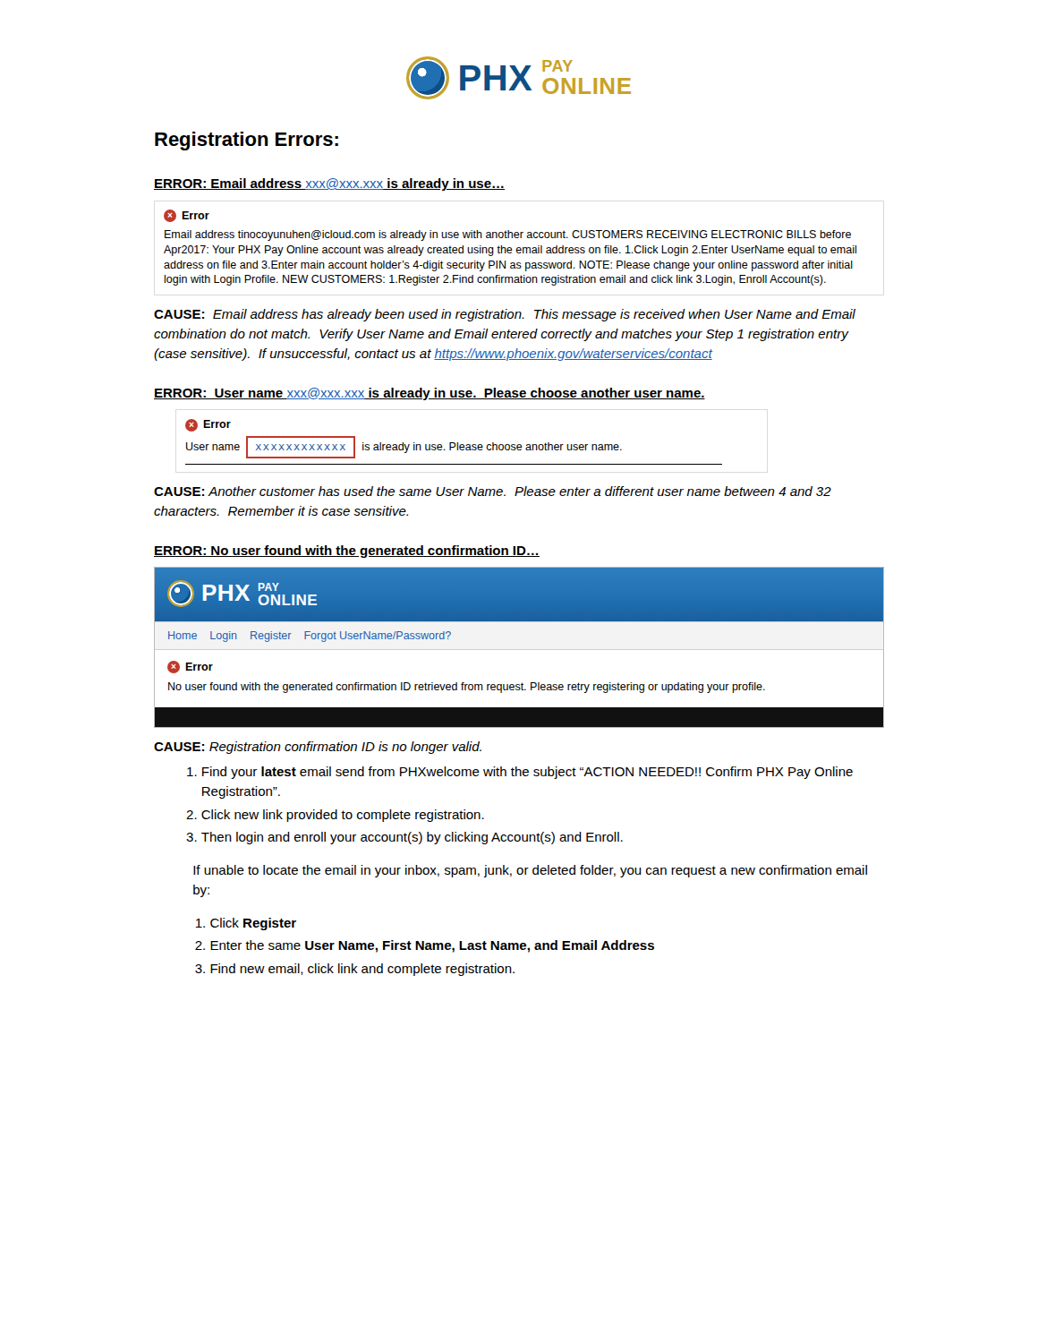PHX PAY
ONLINE
Registration Errors:
ERROR: Email address xxx@xxx.xxx is already in use…
× Error
Email address tinocoyunuhen@icloud.com is already in use with another account. CUSTOMERS RECEIVING ELECTRONIC BILLS before Apr2017: Your PHX Pay Online account was already created using the email address on file. 1.Click Login 2.Enter UserName equal to email address on file and 3.Enter main account holder’s 4-digit security PIN as password. NOTE: Please change your online password after initial login with Login Profile. NEW CUSTOMERS: 1.Register 2.Find confirmation registration email and click link 3.Login, Enroll Account(s).
CAUSE: Email address has already been used in registration. This message is received when User Name and Email combination do not match. Verify User Name and Email entered correctly and matches your Step 1 registration entry (case sensitive). If unsuccessful, contact us at https://www.phoenix.gov/waterservices/contact
ERROR: User name xxx@xxx.xxx is already in use. Please choose another user name.
× Error
User name xxxxxxxxxxxx is already in use. Please choose another user name.
CAUSE: Another customer has used the same User Name. Please enter a different user name between 4 and 32 characters. Remember it is case sensitive.
ERROR: No user found with the generated confirmation ID…
PHX PAY
ONLINE
Home Login Register Forgot UserName/Password?
× Error
No user found with the generated confirmation ID retrieved from request. Please retry registering or updating your profile.
CAUSE: Registration confirmation ID is no longer valid.
Find your latest email send from PHXwelcome with the subject “ACTION NEEDED!! Confirm PHX Pay Online Registration”.
Click new link provided to complete registration.
Then login and enroll your account(s) by clicking Account(s) and Enroll.
If unable to locate the email in your inbox, spam, junk, or deleted folder, you can request a new confirmation email by:
Click Register
Enter the same User Name, First Name, Last Name, and Email Address
Find new email, click link and complete registration.